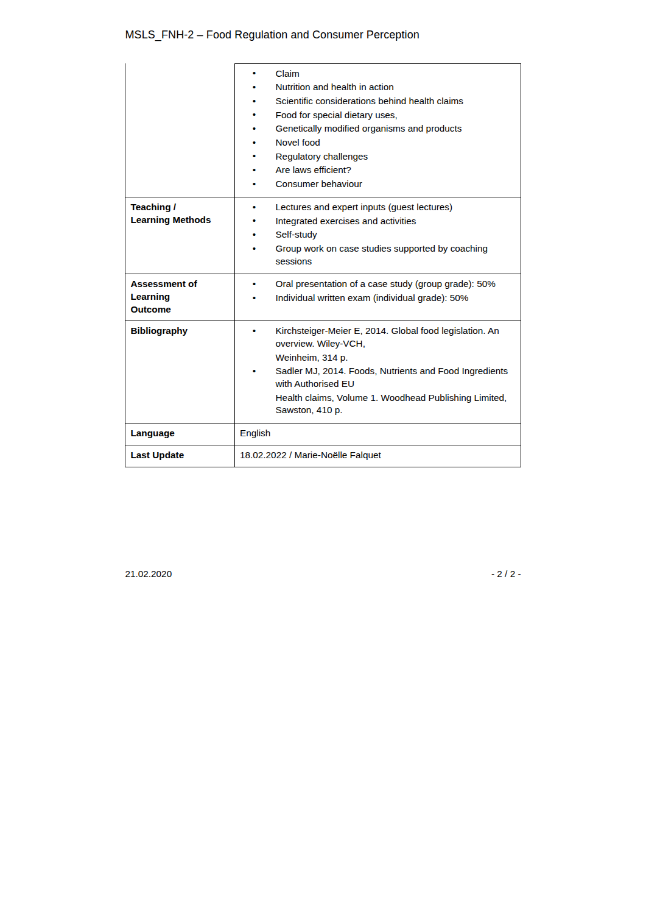MSLS_FNH-2 – Food Regulation and Consumer Perception
| | Claim Nutrition and health in action Scientific considerations behind health claims Food for special dietary uses, Genetically modified organisms and products Novel food Regulatory challenges Are laws efficient? Consumer behaviour |
| Teaching / Learning Methods | Lectures and expert inputs (guest lectures) Integrated exercises and activities Self-study Group work on case studies supported by coaching sessions |
| Assessment of Learning Outcome | Oral presentation of a case study (group grade): 50% Individual written exam (individual grade): 50% |
| Bibliography | Kirchsteiger-Meier E, 2014. Global food legislation. An overview. Wiley-VCH, Weinheim, 314 p. Sadler MJ, 2014. Foods, Nutrients and Food Ingredients with Authorised EU Health claims, Volume 1. Woodhead Publishing Limited, Sawston, 410 p. |
| Language | English |
| Last Update | 18.02.2022 / Marie-Noëlle Falquet |
21.02.2020
- 2 / 2 -